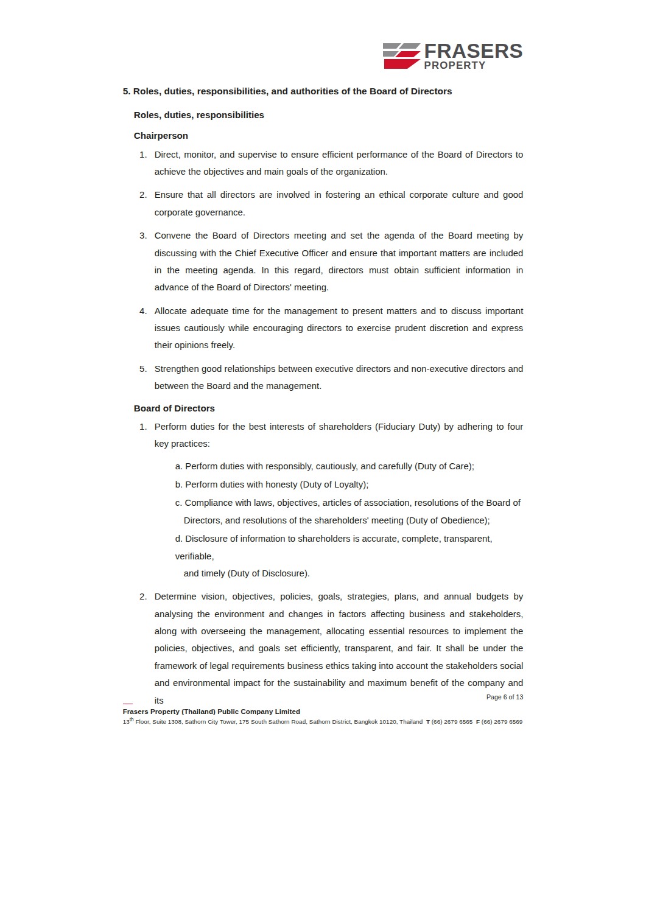FRASERS PROPERTY
5. Roles, duties, responsibilities, and authorities of the Board of Directors
Roles, duties, responsibilities
Chairperson
Direct, monitor, and supervise to ensure efficient performance of the Board of Directors to achieve the objectives and main goals of the organization.
Ensure that all directors are involved in fostering an ethical corporate culture and good corporate governance.
Convene the Board of Directors meeting and set the agenda of the Board meeting by discussing with the Chief Executive Officer and ensure that important matters are included in the meeting agenda. In this regard, directors must obtain sufficient information in advance of the Board of Directors' meeting.
Allocate adequate time for the management to present matters and to discuss important issues cautiously while encouraging directors to exercise prudent discretion and express their opinions freely.
Strengthen good relationships between executive directors and non-executive directors and between the Board and the management.
Board of Directors
Perform duties for the best interests of shareholders (Fiduciary Duty) by adhering to four key practices:
a. Perform duties with responsibly, cautiously, and carefully (Duty of Care);
b. Perform duties with honesty (Duty of Loyalty);
c. Compliance with laws, objectives, articles of association, resolutions of the Board ofDirectors, and resolutions of the shareholders' meeting (Duty of Obedience);
d. Disclosure of information to shareholders is accurate, complete, transparent, verifiable,and timely (Duty of Disclosure).
Determine vision, objectives, policies, goals, strategies, plans, and annual budgets by analysing the environment and changes in factors affecting business and stakeholders, along with overseeing the management, allocating essential resources to implement the policies, objectives, and goals set efficiently, transparent, and fair. It shall be under the framework of legal requirements business ethics taking into account the stakeholders social and environmental impact for the sustainability and maximum benefit of the company and its
Page 6 of 13
Frasers Property (Thailand) Public Company Limited
13th Floor, Suite 1308, Sathorn City Tower, 175 South Sathorn Road, Sathorn District, Bangkok 10120, Thailand T (66) 2679 6565 F (66) 2679 6569